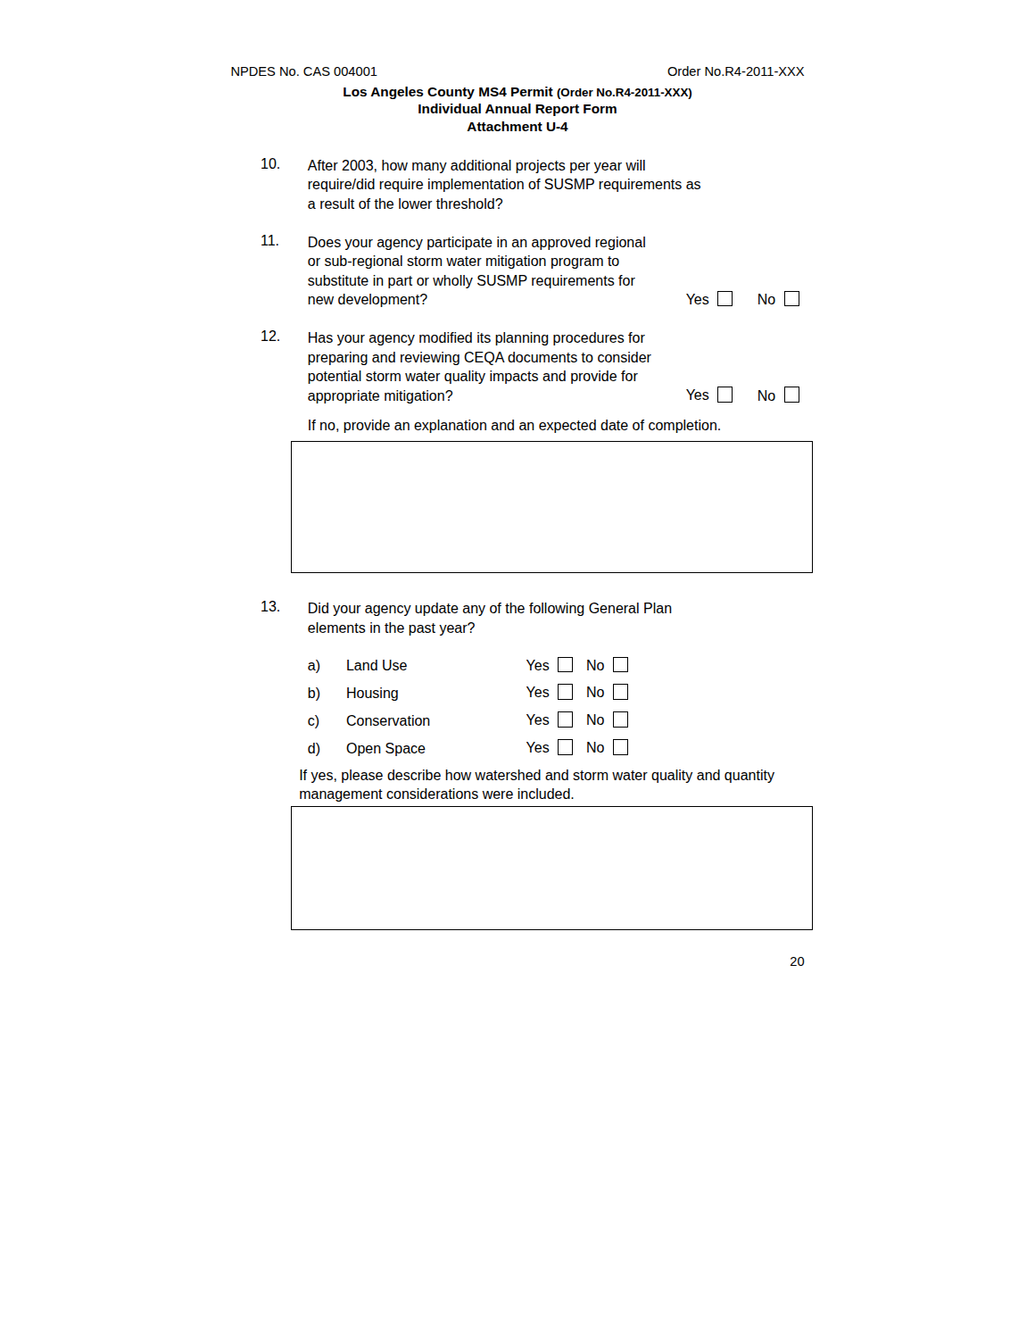NPDES No. CAS 004001 Order No.R4-2011-XXX
Los Angeles County MS4 Permit (Order No.R4-2011-XXX)
Individual Annual Report Form
Attachment U-4
10.
After 2003, how many additional projects per year will require/did require implementation of SUSMP requirements as a result of the lower threshold?
11.
Does your agency participate in an approved regional or sub‑regional storm water mitigation program to substitute in part or wholly SUSMP requirements for new development?
Yes No
12.
Has your agency modified its planning procedures for preparing and reviewing CEQA documents to consider potential storm water quality impacts and provide for appropriate mitigation?
Yes No
If no, provide an explanation and an expected date of completion.
13.
Did your agency update any of the following General Plan elements in the past year?
a)
Land Use
Yes No
b)
Housing
Yes No
c)
Conservation
Yes No
d)
Open Space
Yes No
If yes, please describe how watershed and storm water quality and quantity management considerations were included.
20